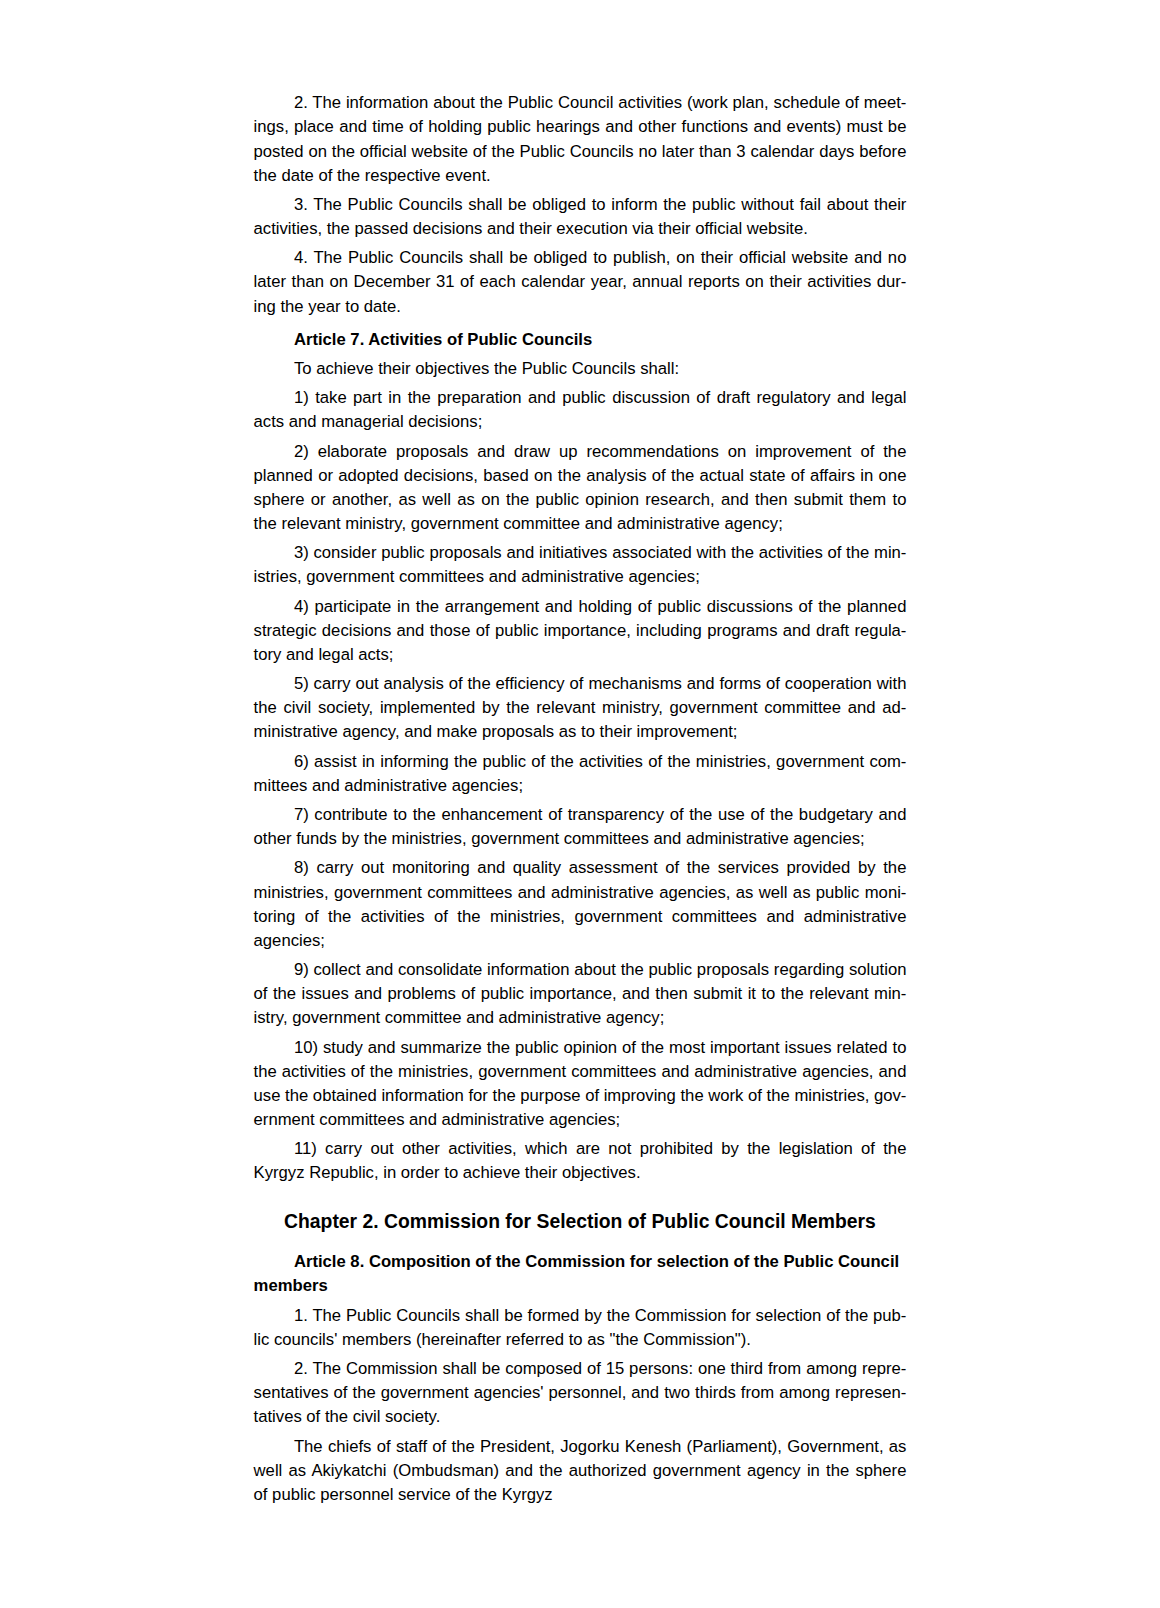2. The information about the Public Council activities (work plan, schedule of meetings, place and time of holding public hearings and other functions and events) must be posted on the official website of the Public Councils no later than 3 calendar days before the date of the respective event.
3. The Public Councils shall be obliged to inform the public without fail about their activities, the passed decisions and their execution via their official website.
4. The Public Councils shall be obliged to publish, on their official website and no later than on December 31 of each calendar year, annual reports on their activities during the year to date.
Article 7. Activities of Public Councils
To achieve their objectives the Public Councils shall:
1) take part in the preparation and public discussion of draft regulatory and legal acts and managerial decisions;
2) elaborate proposals and draw up recommendations on improvement of the planned or adopted decisions, based on the analysis of the actual state of affairs in one sphere or another, as well as on the public opinion research, and then submit them to the relevant ministry, government committee and administrative agency;
3) consider public proposals and initiatives associated with the activities of the ministries, government committees and administrative agencies;
4) participate in the arrangement and holding of public discussions of the planned strategic decisions and those of public importance, including programs and draft regulatory and legal acts;
5) carry out analysis of the efficiency of mechanisms and forms of cooperation with the civil society, implemented by the relevant ministry, government committee and administrative agency, and make proposals as to their improvement;
6) assist in informing the public of the activities of the ministries, government committees and administrative agencies;
7) contribute to the enhancement of transparency of the use of the budgetary and other funds by the ministries, government committees and administrative agencies;
8) carry out monitoring and quality assessment of the services provided by the ministries, government committees and administrative agencies, as well as public monitoring of the activities of the ministries, government committees and administrative agencies;
9) collect and consolidate information about the public proposals regarding solution of the issues and problems of public importance, and then submit it to the relevant ministry, government committee and administrative agency;
10) study and summarize the public opinion of the most important issues related to the activities of the ministries, government committees and administrative agencies, and use the obtained information for the purpose of improving the work of the ministries, government committees and administrative agencies;
11) carry out other activities, which are not prohibited by the legislation of the Kyrgyz Republic, in order to achieve their objectives.
Chapter 2. Commission for Selection of Public Council Members
Article 8. Composition of the Commission for selection of the Public Council members
1. The Public Councils shall be formed by the Commission for selection of the public councils' members (hereinafter referred to as "the Commission").
2. The Commission shall be composed of 15 persons: one third from among representatives of the government agencies' personnel, and two thirds from among representatives of the civil society.
The chiefs of staff of the President, Jogorku Kenesh (Parliament), Government, as well as Akiykatchi (Ombudsman) and the authorized government agency in the sphere of public personnel service of the Kyrgyz